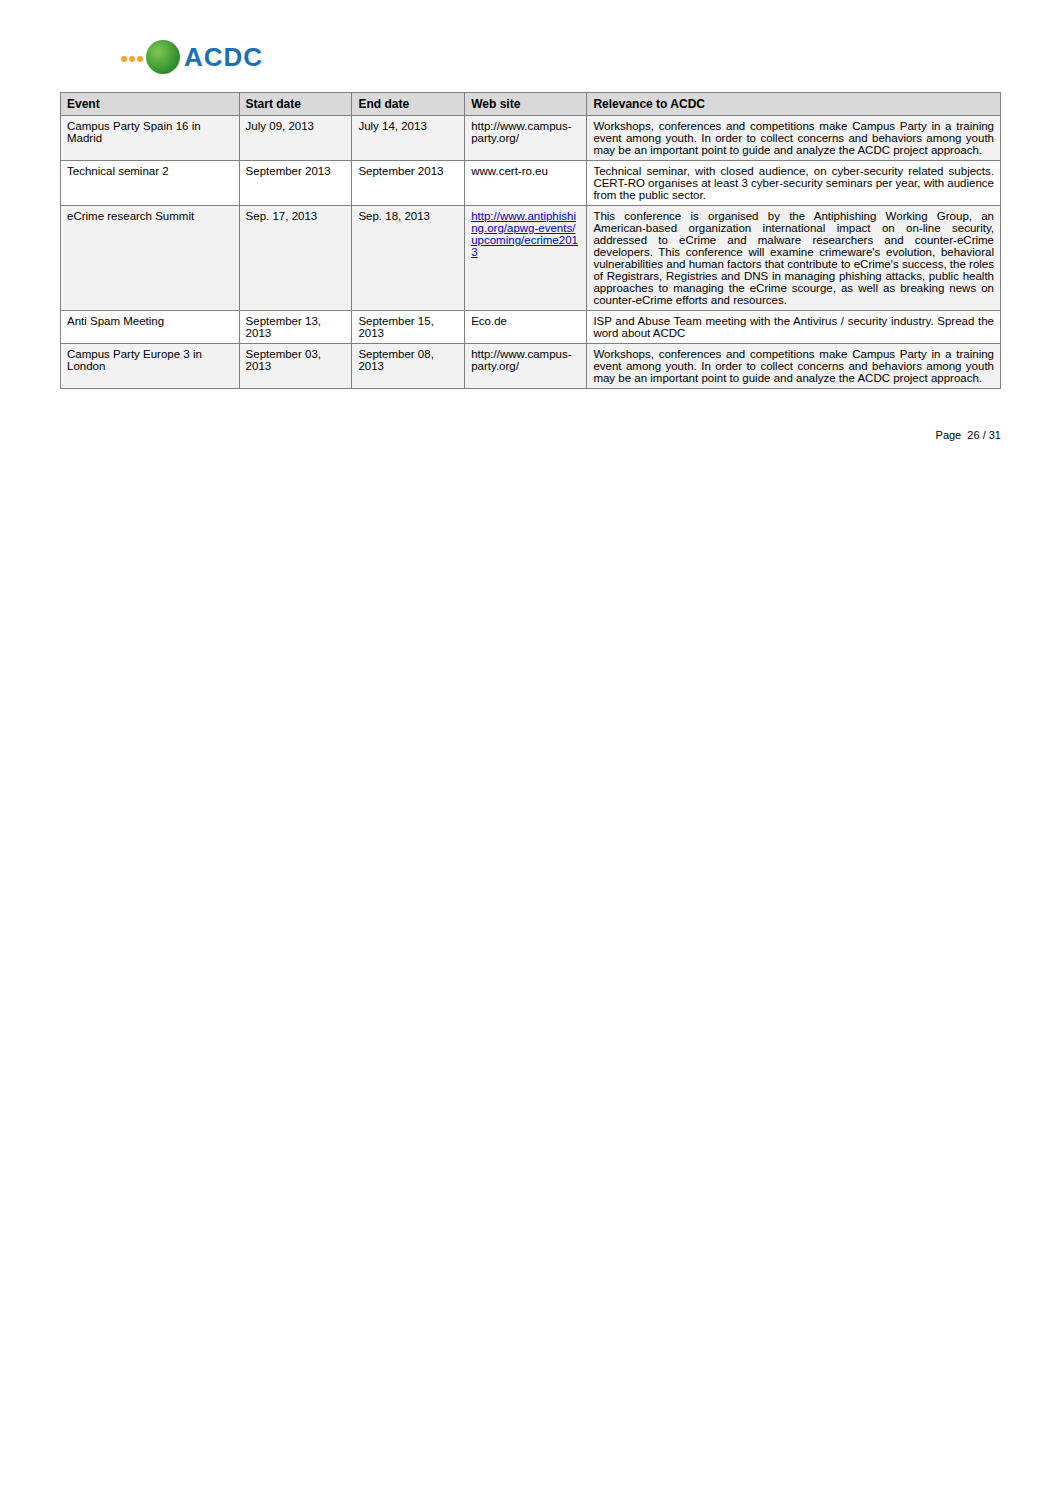ACDC
| Event | Start date | End date | Web site | Relevance to ACDC |
| --- | --- | --- | --- | --- |
| Campus Party Spain 16 in Madrid | July 09, 2013 | July 14, 2013 | http://www.campus-party.org/ | Workshops, conferences and competitions make Campus Party in a training event among youth. In order to collect concerns and behaviors among youth may be an important point to guide and analyze the ACDC project approach. |
| Technical seminar 2 | September 2013 | September 2013 | www.cert-ro.eu | Technical seminar, with closed audience, on cyber-security related subjects. CERT-RO organises at least 3 cyber-security seminars per year, with audience from the public sector. |
| eCrime research Summit | Sep. 17, 2013 | Sep. 18, 2013 | http://www.antiphishing.org/apwg-events/upcoming/ecrime2013 | This conference is organised by the Antiphishing Working Group, an American-based organization international impact on on-line security, addressed to eCrime and malware researchers and counter-eCrime developers. This conference will examine crimeware's evolution, behavioral vulnerabilities and human factors that contribute to eCrime's success, the roles of Registrars, Registries and DNS in managing phishing attacks, public health approaches to managing the eCrime scourge, as well as breaking news on counter-eCrime efforts and resources. |
| Anti Spam Meeting | September 13, 2013 | September 15, 2013 | Eco.de | ISP and Abuse Team meeting with the Antivirus / security industry. Spread the word about ACDC |
| Campus Party Europe 3 in London | September 03, 2013 | September 08, 2013 | http://www.campus-party.org/ | Workshops, conferences and competitions make Campus Party in a training event among youth. In order to collect concerns and behaviors among youth may be an important point to guide and analyze the ACDC project approach. |
Page 26 / 31